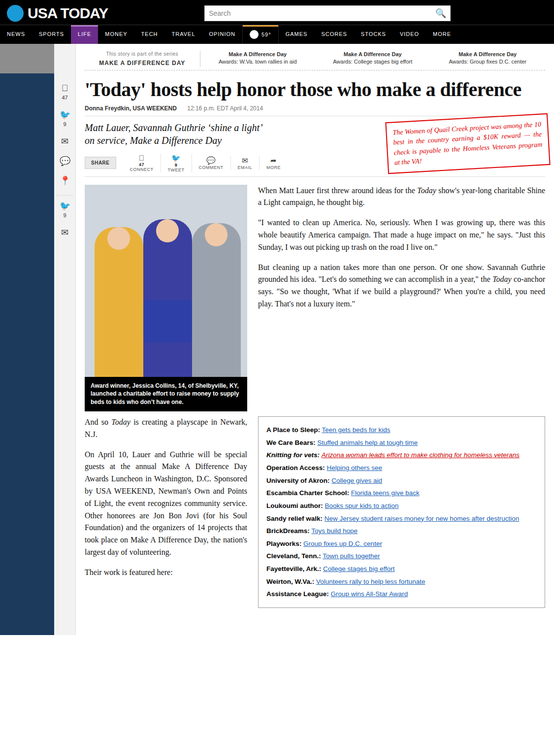USA TODAY
Search 🔍
NEWS
SPORTS
LIFE
MONEY
TECH
TRAVEL
OPINION
59°
GAMES
SCORES
STOCKS
VIDEO
MORE

47
🐦
9
✉
💬
📍
🐦
9
✉
This story is part of the series
MAKE A DIFFERENCE DAY
Make A Difference Day Awards: W.Va. town rallies in aid
Make A Difference Day Awards: College stages big effort
Make A Difference Day Awards: Group fixes D.C. center
'Today' hosts help honor those who make a difference
Donna Freydkin, USA WEEKEND 12:16 p.m. EDT April 4, 2014
Matt Lauer, Savannah Guthrie ‘shine a light’
on service, Make a Difference Day
SHARE
47 CONNECT
🐦9 TWEET
💬COMMENT
✉EMAIL
➦MORE
The Women of Quail Creek project was among the 10 best in the country earning a $10K reward — the check is payable to the Homeless Veterans program at the VA!
Award winner, Jessica Collins, 14, of Shelbyville, KY, launched a charitable effort to raise money to supply beds to kids who don’t have one.
When Matt Lauer first threw around ideas for the Today show's year-long charitable Shine a Light campaign, he thought big.
"I wanted to clean up America. No, seriously. When I was growing up, there was this whole beautify America campaign. That made a huge impact on me," he says. "Just this Sunday, I was out picking up trash on the road I live on."
But cleaning up a nation takes more than one person. Or one show. Savannah Guthrie grounded his idea. "Let's do something we can accomplish in a year," the Today co-anchor says. "So we thought, 'What if we build a playground?' When you're a child, you need play. That's not a luxury item."
And so Today is creating a playscape in Newark, N.J.
On April 10, Lauer and Guthrie will be special guests at the annual Make A Difference Day Awards Luncheon in Washington, D.C. Sponsored by USA WEEKEND, Newman's Own and Points of Light, the event recognizes community service. Other honorees are Jon Bon Jovi (for his Soul Foundation) and the organizers of 14 projects that took place on Make A Difference Day, the nation's largest day of volunteering.
Their work is featured here:
A Place to Sleep: Teen gets beds for kids
We Care Bears: Stuffed animals help at tough time
Knitting for vets: Arizona woman leads effort to make clothing for homeless veterans
Operation Access: Helping others see
University of Akron: College gives aid
Escambia Charter School: Florida teens give back
Loukoumi author: Books spur kids to action
Sandy relief walk: New Jersey student raises money for new homes after destruction
BrickDreams: Toys build hope
Playworks: Group fixes up D.C. center
Cleveland, Tenn.: Town pulls together
Fayetteville, Ark.: College stages big effort
Weirton, W.Va.: Volunteers rally to help less fortunate
Assistance League: Group wins All-Star Award